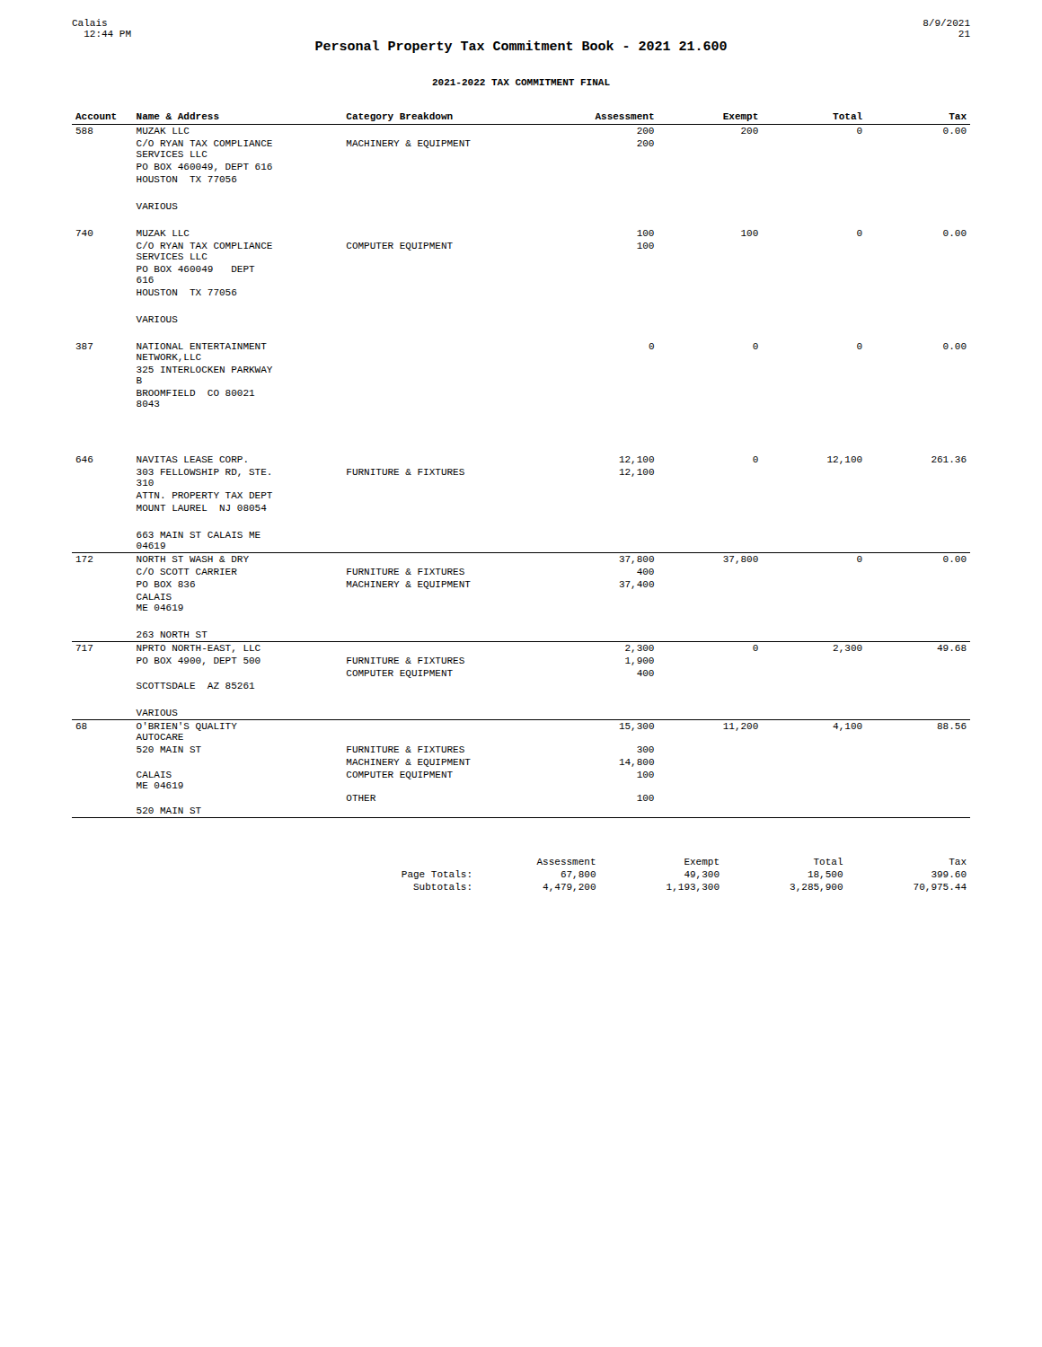| Calais 12:44 PM | Personal Property Tax Commitment Book - 2021 21.600 2021-2022 TAX COMMITMENT FINAL | 8/9/2021 21 |
| Account | Name & Address | Category Breakdown | Assessment | Exempt | Total | Tax |
| 588 | MUZAK LLC | | 200 | 200 | 0 | 0.00 |
| | C/O RYAN TAX COMPLIANCE SERVICES LLC | MACHINERY & EQUIPMENT | 200 | | | |
| | PO BOX 460049, DEPT 616 | | | | | |
| | HOUSTON TX 77056 | | | | | |
| | VARIOUS | | | | | |
| 740 | MUZAK LLC | | 100 | 100 | 0 | 0.00 |
| | C/O RYAN TAX COMPLIANCE SERVICES LLC | COMPUTER EQUIPMENT | 100 | | | |
| | PO BOX 460049 DEPT 616 | | | | | |
| | HOUSTON TX 77056 | | | | | |
| | VARIOUS | | | | | |
| 387 | NATIONAL ENTERTAINMENT NETWORK,LLC | | 0 | 0 | 0 | 0.00 |
| | 325 INTERLOCKEN PARKWAY B | | | | | |
| | BROOMFIELD CO 80021 8043 | | | | | |
| 646 | NAVITAS LEASE CORP. | | 12,100 | 0 | 12,100 | 261.36 |
| | 303 FELLOWSHIP RD, STE. 310 | FURNITURE & FIXTURES | 12,100 | | | |
| | ATTN. PROPERTY TAX DEPT | | | | | |
| | MOUNT LAUREL NJ 08054 | | | | | |
| | 663 MAIN ST CALAIS ME 04619 | | | | | |
| 172 | NORTH ST WASH & DRY | | 37,800 | 37,800 | 0 | 0.00 |
| | C/O SCOTT CARRIER | FURNITURE & FIXTURES | 400 | | | |
| | PO BOX 836 | MACHINERY & EQUIPMENT | 37,400 | | | |
| | CALAIS ME 04619 | | | | | |
| | 263 NORTH ST | | | | | |
| 717 | NPRTO NORTH-EAST, LLC | | 2,300 | 0 | 2,300 | 49.68 |
| | PO BOX 4900, DEPT 500 | FURNITURE & FIXTURES | 1,900 | | | |
| | | COMPUTER EQUIPMENT | 400 | | | |
| | SCOTTSDALE AZ 85261 | | | | | |
| | VARIOUS | | | | | |
| 68 | O'BRIEN'S QUALITY AUTOCARE | | 15,300 | 11,200 | 4,100 | 88.56 |
| | 520 MAIN ST | FURNITURE & FIXTURES | 300 | | | |
| | | MACHINERY & EQUIPMENT | 14,800 | | | |
| | CALAIS ME 04619 | COMPUTER EQUIPMENT | 100 | | | |
| | | OTHER | 100 | | | |
| | 520 MAIN ST | | | | | |
| | Assessment | Exempt | Total | Tax |
| Page Totals: | 67,800 | 49,300 | 18,500 | 399.60 |
| Subtotals: | 4,479,200 | 1,193,300 | 3,285,900 | 70,975.44 |